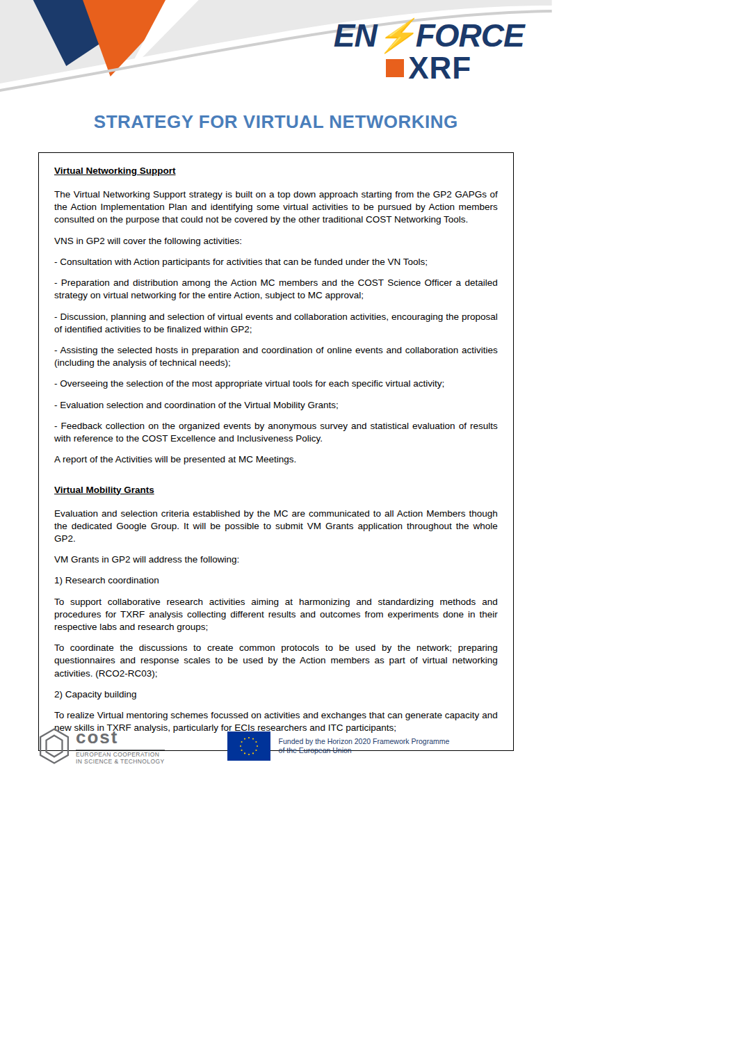EN⚡FORCE
XRF
STRATEGY FOR VIRTUAL NETWORKING
Virtual Networking Support
The Virtual Networking Support strategy is built on a top down approach starting from the GP2 GAPGs of the Action Implementation Plan and identifying some virtual activities to be pursued by Action members consulted on the purpose that could not be covered by the other traditional COST Networking Tools.
VNS in GP2 will cover the following activities:
- Consultation with Action participants for activities that can be funded under the VN Tools;
- Preparation and distribution among the Action MC members and the COST Science Officer a detailed strategy on virtual networking for the entire Action, subject to MC approval;
- Discussion, planning and selection of virtual events and collaboration activities, encouraging the proposal of identified activities to be finalized within GP2;
- Assisting the selected hosts in preparation and coordination of online events and collaboration activities (including the analysis of technical needs);
- Overseeing the selection of the most appropriate virtual tools for each specific virtual activity;
- Evaluation selection and coordination of the Virtual Mobility Grants;
- Feedback collection on the organized events by anonymous survey and statistical evaluation of results with reference to the COST Excellence and Inclusiveness Policy.
A report of the Activities will be presented at MC Meetings.
Virtual Mobility Grants
Evaluation and selection criteria established by the MC are communicated to all Action Members though the dedicated Google Group. It will be possible to submit VM Grants application throughout the whole GP2.
VM Grants in GP2 will address the following:
1) Research coordination
To support collaborative research activities aiming at harmonizing and standardizing methods and procedures for TXRF analysis collecting different results and outcomes from experiments done in their respective labs and research groups;
To coordinate the discussions to create common protocols to be used by the network; preparing questionnaires and response scales to be used by the Action members as part of virtual networking activities. (RCO2-RC03);
2) Capacity building
To realize Virtual mentoring schemes focussed on activities and exchanges that can generate capacity and new skills in TXRF analysis, particularly for ECIs researchers and ITC participants;
cost
EUROPEAN COOPERATION
IN SCIENCE & TECHNOLOGY
Funded by the Horizon 2020 Framework Programme
of the European Union